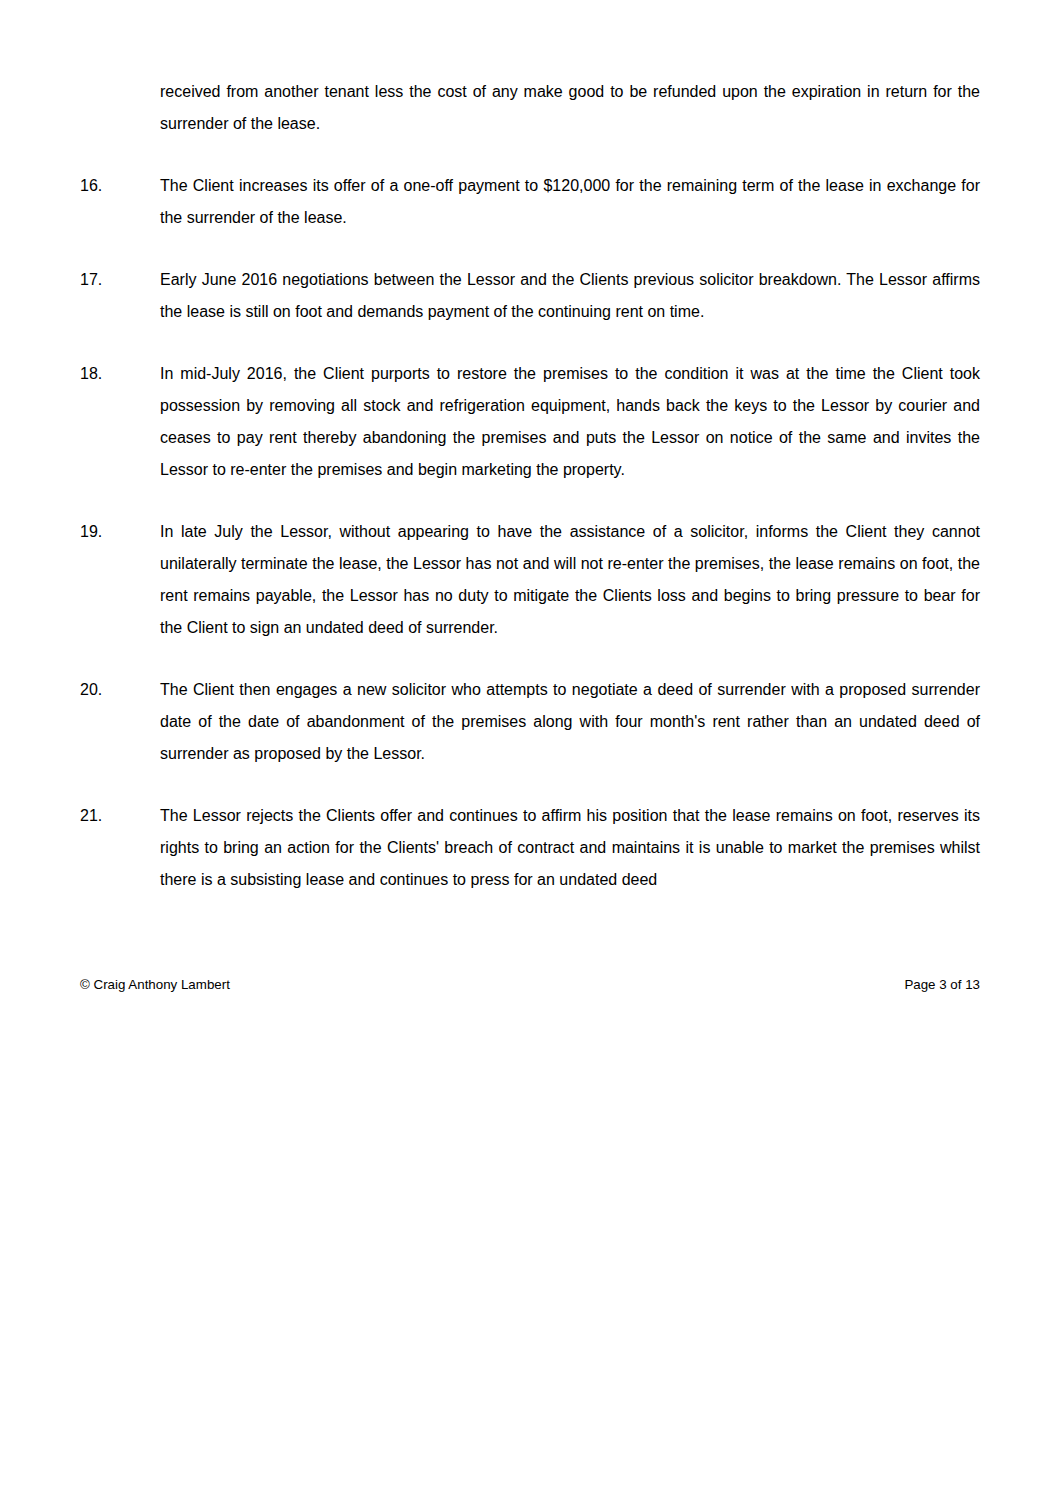received from another tenant less the cost of any make good to be refunded upon the expiration in return for the surrender of the lease.
The Client increases its offer of a one-off payment to $120,000 for the remaining term of the lease in exchange for the surrender of the lease.
Early June 2016 negotiations between the Lessor and the Clients previous solicitor breakdown. The Lessor affirms the lease is still on foot and demands payment of the continuing rent on time.
In mid-July 2016, the Client purports to restore the premises to the condition it was at the time the Client took possession by removing all stock and refrigeration equipment, hands back the keys to the Lessor by courier and ceases to pay rent thereby abandoning the premises and puts the Lessor on notice of the same and invites the Lessor to re-enter the premises and begin marketing the property.
In late July the Lessor, without appearing to have the assistance of a solicitor, informs the Client they cannot unilaterally terminate the lease, the Lessor has not and will not re-enter the premises, the lease remains on foot, the rent remains payable, the Lessor has no duty to mitigate the Clients loss and begins to bring pressure to bear for the Client to sign an undated deed of surrender.
The Client then engages a new solicitor who attempts to negotiate a deed of surrender with a proposed surrender date of the date of abandonment of the premises along with four month's rent rather than an undated deed of surrender as proposed by the Lessor.
The Lessor rejects the Clients offer and continues to affirm his position that the lease remains on foot, reserves its rights to bring an action for the Clients' breach of contract and maintains it is unable to market the premises whilst there is a subsisting lease and continues to press for an undated deed
© Craig Anthony Lambert Page 3 of 13